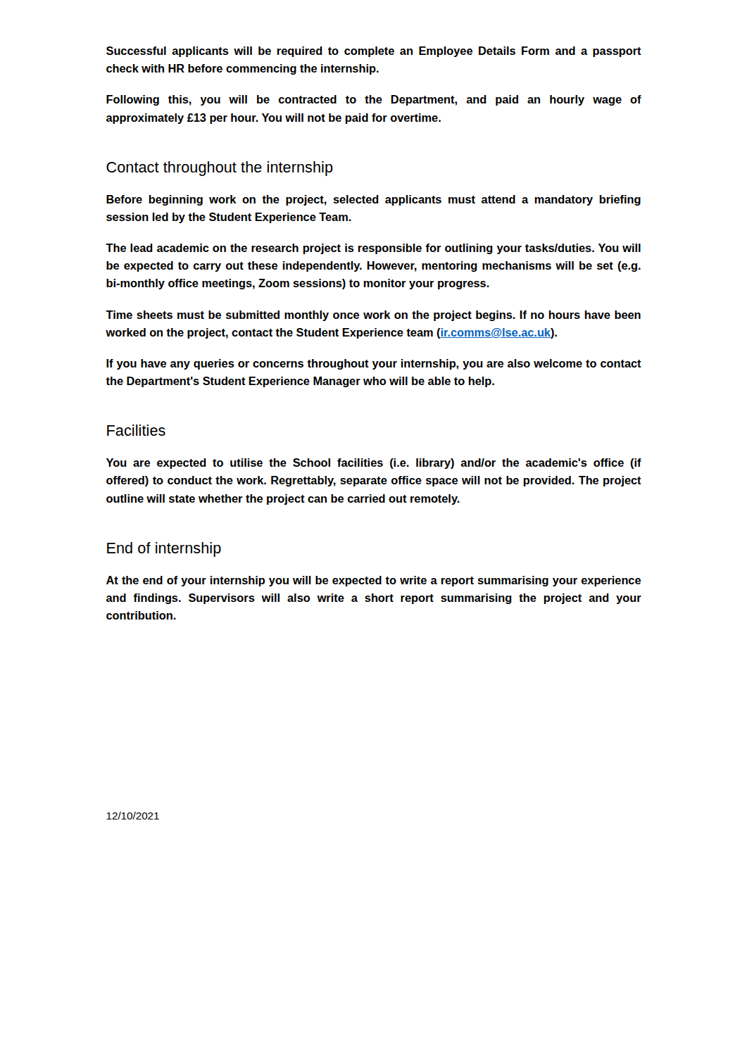Successful applicants will be required to complete an Employee Details Form and a passport check with HR before commencing the internship.
Following this, you will be contracted to the Department, and paid an hourly wage of approximately £13 per hour. You will not be paid for overtime.
Contact throughout the internship
Before beginning work on the project, selected applicants must attend a mandatory briefing session led by the Student Experience Team.
The lead academic on the research project is responsible for outlining your tasks/duties. You will be expected to carry out these independently. However, mentoring mechanisms will be set (e.g. bi-monthly office meetings, Zoom sessions) to monitor your progress.
Time sheets must be submitted monthly once work on the project begins. If no hours have been worked on the project, contact the Student Experience team (ir.comms@lse.ac.uk).
If you have any queries or concerns throughout your internship, you are also welcome to contact the Department's Student Experience Manager who will be able to help.
Facilities
You are expected to utilise the School facilities (i.e. library) and/or the academic's office (if offered) to conduct the work. Regrettably, separate office space will not be provided. The project outline will state whether the project can be carried out remotely.
End of internship
At the end of your internship you will be expected to write a report summarising your experience and findings. Supervisors will also write a short report summarising the project and your contribution.
12/10/2021